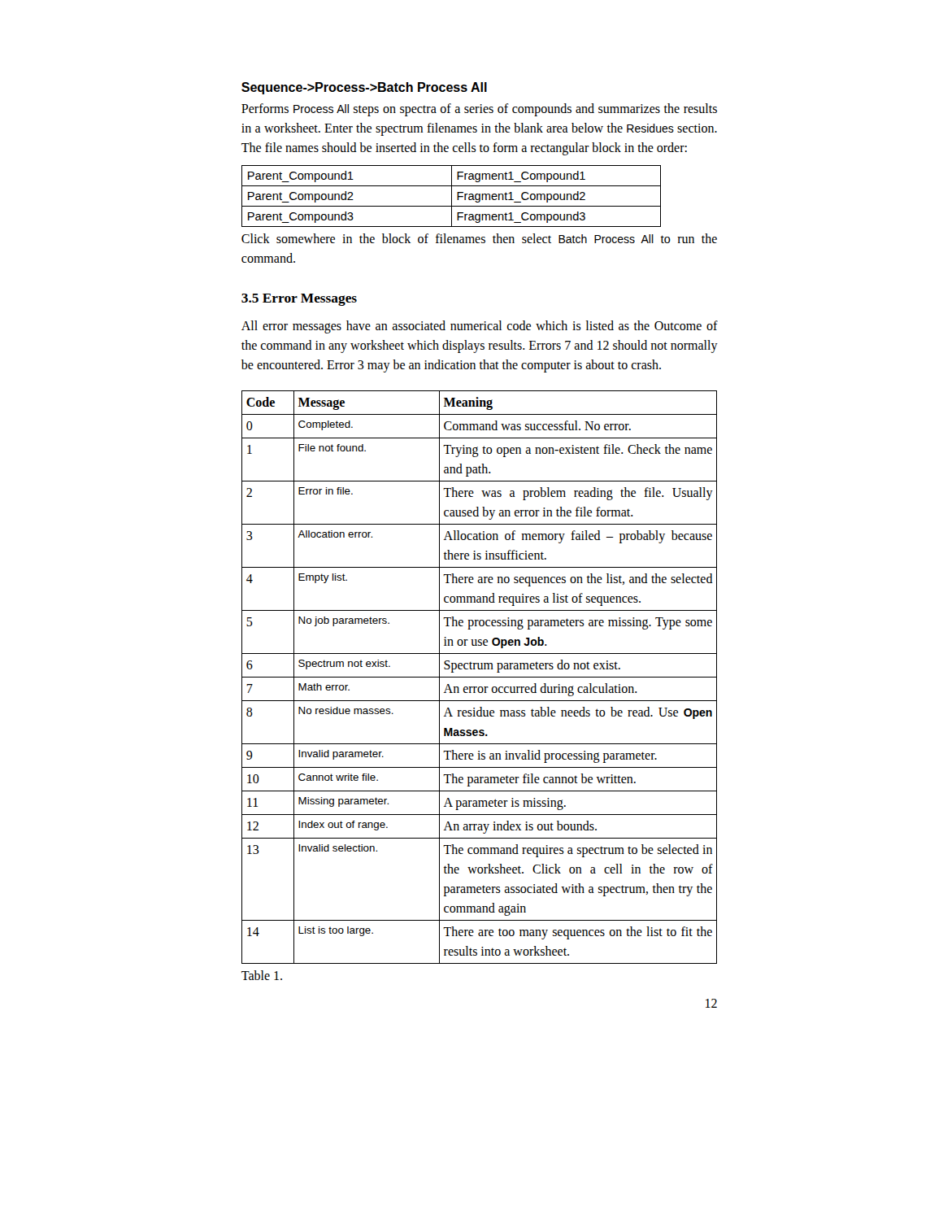Sequence->Process->Batch Process All
Performs Process All steps on spectra of a series of compounds and summarizes the results in a worksheet. Enter the spectrum filenames in the blank area below the Residues section. The file names should be inserted in the cells to form a rectangular block in the order:
| Parent_Compound1 | Fragment1_Compound1 |
| Parent_Compound2 | Fragment1_Compound2 |
| Parent_Compound3 | Fragment1_Compound3 |
Click somewhere in the block of filenames then select Batch Process All to run the command.
3.5 Error Messages
All error messages have an associated numerical code which is listed as the Outcome of the command in any worksheet which displays results. Errors 7 and 12 should not normally be encountered. Error 3 may be an indication that the computer is about to crash.
| Code | Message | Meaning |
| --- | --- | --- |
| 0 | Completed. | Command was successful. No error. |
| 1 | File not found. | Trying to open a non-existent file. Check the name and path. |
| 2 | Error in file. | There was a problem reading the file. Usually caused by an error in the file format. |
| 3 | Allocation error. | Allocation of memory failed – probably because there is insufficient. |
| 4 | Empty list. | There are no sequences on the list, and the selected command requires a list of sequences. |
| 5 | No job parameters. | The processing parameters are missing. Type some in or use Open Job . |
| 6 | Spectrum not exist. | Spectrum parameters do not exist. |
| 7 | Math error. | An error occurred during calculation. |
| 8 | No residue masses. | A residue mass table needs to be read. Use Open Masses. |
| 9 | Invalid parameter. | There is an invalid processing parameter. |
| 10 | Cannot write file. | The parameter file cannot be written. |
| 11 | Missing parameter. | A parameter is missing. |
| 12 | Index out of range. | An array index is out bounds. |
| 13 | Invalid selection. | The command requires a spectrum to be selected in the worksheet. Click on a cell in the row of parameters associated with a spectrum, then try the command again |
| 14 | List is too large. | There are too many sequences on the list to fit the results into a worksheet. |
Table 1.
12